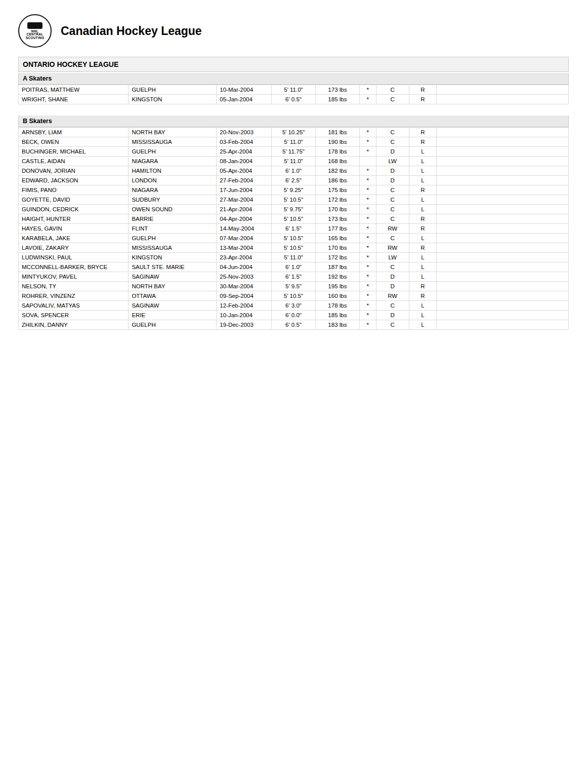NHL
CENTRAL
SCOUTING
Canadian Hockey League
ONTARIO HOCKEY LEAGUE
A Skaters
| POITRAS, MATTHEW | GUELPH | 10-Mar-2004 | 5' 11.0" | 173 lbs | * | C | R | |
| WRIGHT, SHANE | KINGSTON | 05-Jan-2004 | 6' 0.5" | 185 lbs | * | C | R | |
B Skaters
| ARNSBY, LIAM | NORTH BAY | 20-Nov-2003 | 5' 10.25" | 181 lbs | * | C | R | |
| BECK, OWEN | MISSISSAUGA | 03-Feb-2004 | 5' 11.0" | 190 lbs | * | C | R | |
| BUCHINGER, MICHAEL | GUELPH | 25-Apr-2004 | 5' 11.75" | 178 lbs | * | D | L | |
| CASTLE, AIDAN | NIAGARA | 08-Jan-2004 | 5' 11.0" | 168 lbs | | LW | L | |
| DONOVAN, JORIAN | HAMILTON | 05-Apr-2004 | 6' 1.0" | 182 lbs | * | D | L | |
| EDWARD, JACKSON | LONDON | 27-Feb-2004 | 6' 2.5" | 186 lbs | * | D | L | |
| FIMIS, PANO | NIAGARA | 17-Jun-2004 | 5' 9.25" | 175 lbs | * | C | R | |
| GOYETTE, DAVID | SUDBURY | 27-Mar-2004 | 5' 10.5" | 172 lbs | * | C | L | |
| GUINDON, CEDRICK | OWEN SOUND | 21-Apr-2004 | 5' 9.75" | 170 lbs | * | C | L | |
| HAIGHT, HUNTER | BARRIE | 04-Apr-2004 | 5' 10.5" | 173 lbs | * | C | R | |
| HAYES, GAVIN | FLINT | 14-May-2004 | 6' 1.5" | 177 lbs | * | RW | R | |
| KARABELA, JAKE | GUELPH | 07-Mar-2004 | 5' 10.5" | 165 lbs | * | C | L | |
| LAVOIE, ZAKARY | MISSISSAUGA | 13-Mar-2004 | 5' 10.5" | 170 lbs | * | RW | R | |
| LUDWINSKI, PAUL | KINGSTON | 23-Apr-2004 | 5' 11.0" | 172 lbs | * | LW | L | |
| MCCONNELL-BARKER, BRYCE | SAULT STE. MARIE | 04-Jun-2004 | 6' 1.0" | 187 lbs | * | C | L | |
| MINTYUKOV, PAVEL | SAGINAW | 25-Nov-2003 | 6' 1.5" | 192 lbs | * | D | L | |
| NELSON, TY | NORTH BAY | 30-Mar-2004 | 5' 9.5" | 195 lbs | * | D | R | |
| ROHRER, VINZENZ | OTTAWA | 09-Sep-2004 | 5' 10.5" | 160 lbs | * | RW | R | |
| SAPOVALIV, MATYAS | SAGINAW | 12-Feb-2004 | 6' 3.0" | 178 lbs | * | C | L | |
| SOVA, SPENCER | ERIE | 10-Jan-2004 | 6' 0.0" | 185 lbs | * | D | L | |
| ZHILKIN, DANNY | GUELPH | 19-Dec-2003 | 6' 0.5" | 183 lbs | * | C | L | |